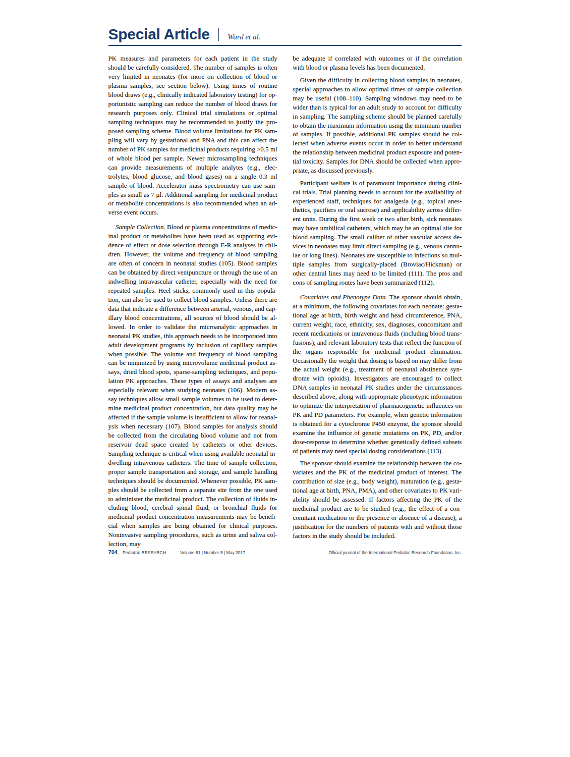Special Article
Ward et al.
PK measures and parameters for each patient in the study should be carefully considered. The number of samples is often very limited in neonates (for more on collection of blood or plasma samples, see section below). Using times of routine blood draws (e.g., clinically indicated laboratory testing) for opportunistic sampling can reduce the number of blood draws for research purposes only. Clinical trial simulations or optimal sampling techniques may be recommended to justify the proposed sampling scheme. Blood volume limitations for PK sampling will vary by gestational and PNA and this can affect the number of PK samples for medicinal products requiring >0.5 ml of whole blood per sample. Newer microsampling techniques can provide measurements of multiple analytes (e.g., electrolytes, blood glucose, and blood gases) on a single 0.3 ml sample of blood. Accelerator mass spectrometry can use samples as small as 7 µl. Additional sampling for medicinal product or metabolite concentrations is also recommended when an adverse event occurs.
Sample Collection. Blood or plasma concentrations of medicinal product or metabolites have been used as supporting evidence of effect or dose selection through E-R analyses in children. However, the volume and frequency of blood sampling are often of concern in neonatal studies (105). Blood samples can be obtained by direct venipuncture or through the use of an indwelling intravascular catheter, especially with the need for repeated samples. Heel sticks, commonly used in this population, can also be used to collect blood samples. Unless there are data that indicate a difference between arterial, venous, and capillary blood concentrations, all sources of blood should be allowed. In order to validate the microanalytic approaches in neonatal PK studies, this approach needs to be incorporated into adult development programs by inclusion of capillary samples when possible. The volume and frequency of blood sampling can be minimized by using microvolume medicinal product assays, dried blood spots, sparse-sampling techniques, and population PK approaches. These types of assays and analyses are especially relevant when studying neonates (106). Modern assay techniques allow small sample volumes to be used to determine medicinal product concentration, but data quality may be affected if the sample volume is insufficient to allow for reanalysis when necessary (107). Blood samples for analysis should be collected from the circulating blood volume and not from reservoir dead space created by catheters or other devices. Sampling technique is critical when using available neonatal indwelling intravenous catheters. The time of sample collection, proper sample transportation and storage, and sample handling techniques should be documented. Whenever possible, PK samples should be collected from a separate site from the one used to administer the medicinal product. The collection of fluids including blood, cerebral spinal fluid, or bronchial fluids for medicinal product concentration measurements may be beneficial when samples are being obtained for clinical purposes. Noninvasive sampling procedures, such as urine and saliva collection, may
be adequate if correlated with outcomes or if the correlation with blood or plasma levels has been documented.
Given the difficulty in collecting blood samples in neonates, special approaches to allow optimal times of sample collection may be useful (108–110). Sampling windows may need to be wider than is typical for an adult study to account for difficulty in sampling. The sampling scheme should be planned carefully to obtain the maximum information using the minimum number of samples. If possible, additional PK samples should be collected when adverse events occur in order to better understand the relationship between medicinal product exposure and potential toxicity. Samples for DNA should be collected when appropriate, as discussed previously.
Participant welfare is of paramount importance during clinical trials. Trial planning needs to account for the availability of experienced staff, techniques for analgesia (e.g., topical anesthetics, pacifiers or oral sucrose) and applicability across different units. During the first week or two after birth, sick neonates may have umbilical catheters, which may be an optimal site for blood sampling. The small caliber of other vascular access devices in neonates may limit direct sampling (e.g., venous cannulae or long lines). Neonates are susceptible to infections so multiple samples from surgically-placed (Broviac/Hickman) or other central lines may need to be limited (111). The pros and cons of sampling routes have been summarized (112).
Covariates and Phenotype Data. The sponsor should obtain, at a minimum, the following covariates for each neonate: gestational age at birth, birth weight and head circumference, PNA, current weight, race, ethnicity, sex, diagnoses, concomitant and recent medications or intravenous fluids (including blood transfusions), and relevant laboratory tests that reflect the function of the organs responsible for medicinal product elimination. Occasionally the weight that dosing is based on may differ from the actual weight (e.g., treatment of neonatal abstinence syndrome with opioids). Investigators are encouraged to collect DNA samples in neonatal PK studies under the circumstances described above, along with appropriate phenotypic information to optimize the interpretation of pharmacogenetic influences on PK and PD parameters. For example, when genetic information is obtained for a cytochrome P450 enzyme, the sponsor should examine the influence of genetic mutations on PK, PD, and/or dose-response to determine whether genetically defined subsets of patients may need special dosing considerations (113).
The sponsor should examine the relationship between the covariates and the PK of the medicinal product of interest. The contribution of size (e.g., body weight), maturation (e.g., gestational age at birth, PNA, PMA), and other covariates to PK variability should be assessed. If factors affecting the PK of the medicinal product are to be studied (e.g., the effect of a concomitant medication or the presence or absence of a disease), a justification for the numbers of patients with and without those factors in the study should be included.
704 Pediatric RESEARCH Volume 81 | Number 5 | May 2017
Official journal of the International Pediatric Research Foundation, Inc.